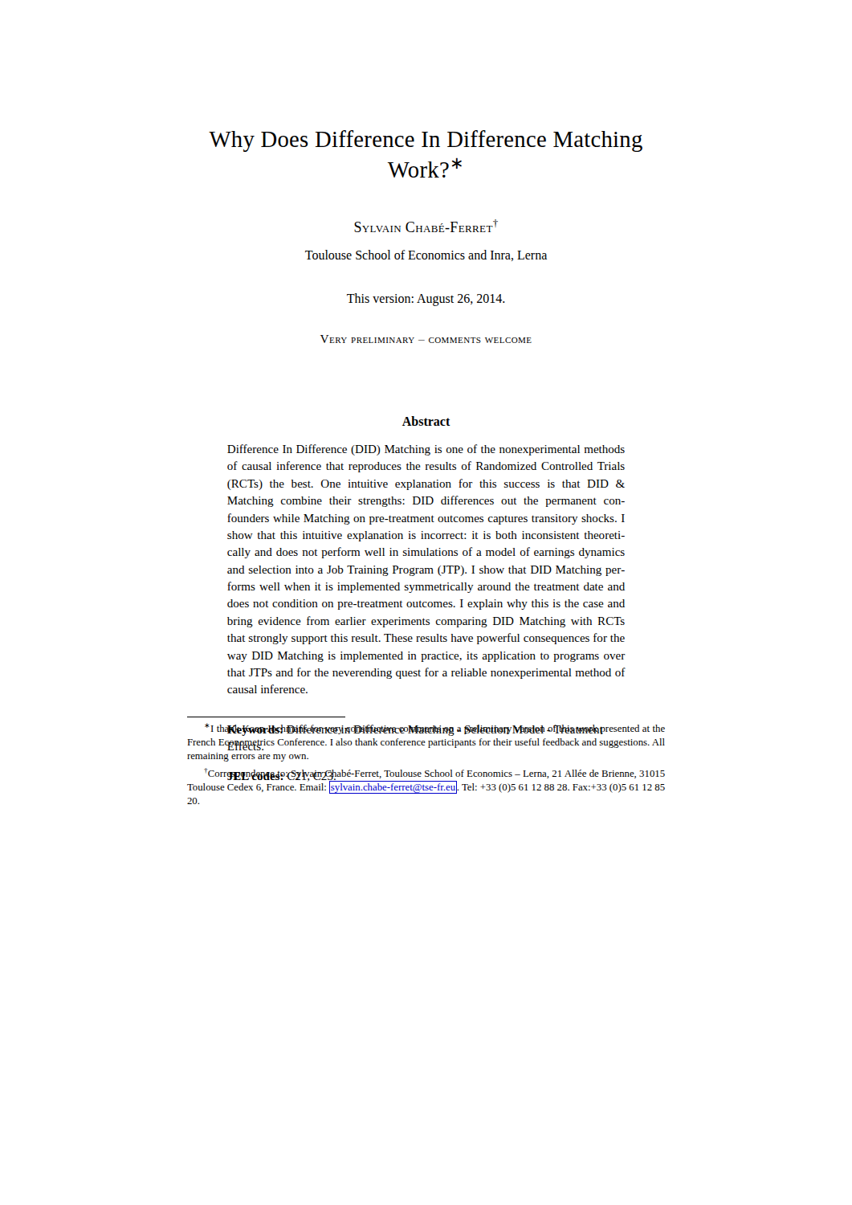Why Does Difference In Difference Matching Work?∗
Sylvain Chabé-Ferret†
Toulouse School of Economics and Inra, Lerna
This version: August 26, 2014.
Very preliminary – comments welcome
Abstract
Difference In Difference (DID) Matching is one of the nonexperimental methods of causal inference that reproduces the results of Randomized Controlled Trials (RCTs) the best. One intuitive explanation for this success is that DID & Matching combine their strengths: DID differences out the permanent confounders while Matching on pre-treatment outcomes captures transitory shocks. I show that this intuitive explanation is incorrect: it is both inconsistent theoretically and does not perform well in simulations of a model of earnings dynamics and selection into a Job Training Program (JTP). I show that DID Matching performs well when it is implemented symmetrically around the treatment date and does not condition on pre-treatment outcomes. I explain why this is the case and bring evidence from earlier experiments comparing DID Matching with RCTs that strongly support this result. These results have powerful consequences for the way DID Matching is implemented in practice, its application to programs over that JTPs and for the neverending quest for a reliable nonexperimental method of causal inference.
Keywords: Difference in Difference Matching - Selection Model - Treatment Effects.
JEL codes: C21, C23.
∗I thank Koen Jochmans for very constructive comments on a preliminary version of this work presented at the French Econometrics Conference. I also thank conference participants for their useful feedback and suggestions. All remaining errors are my own.
†Correspondence to: Sylvain Chabé-Ferret, Toulouse School of Economics – Lerna, 21 Allée de Brienne, 31015 Toulouse Cedex 6, France. Email: sylvain.chabe-ferret@tse-fr.eu. Tel: +33 (0)5 61 12 88 28. Fax:+33 (0)5 61 12 85 20.